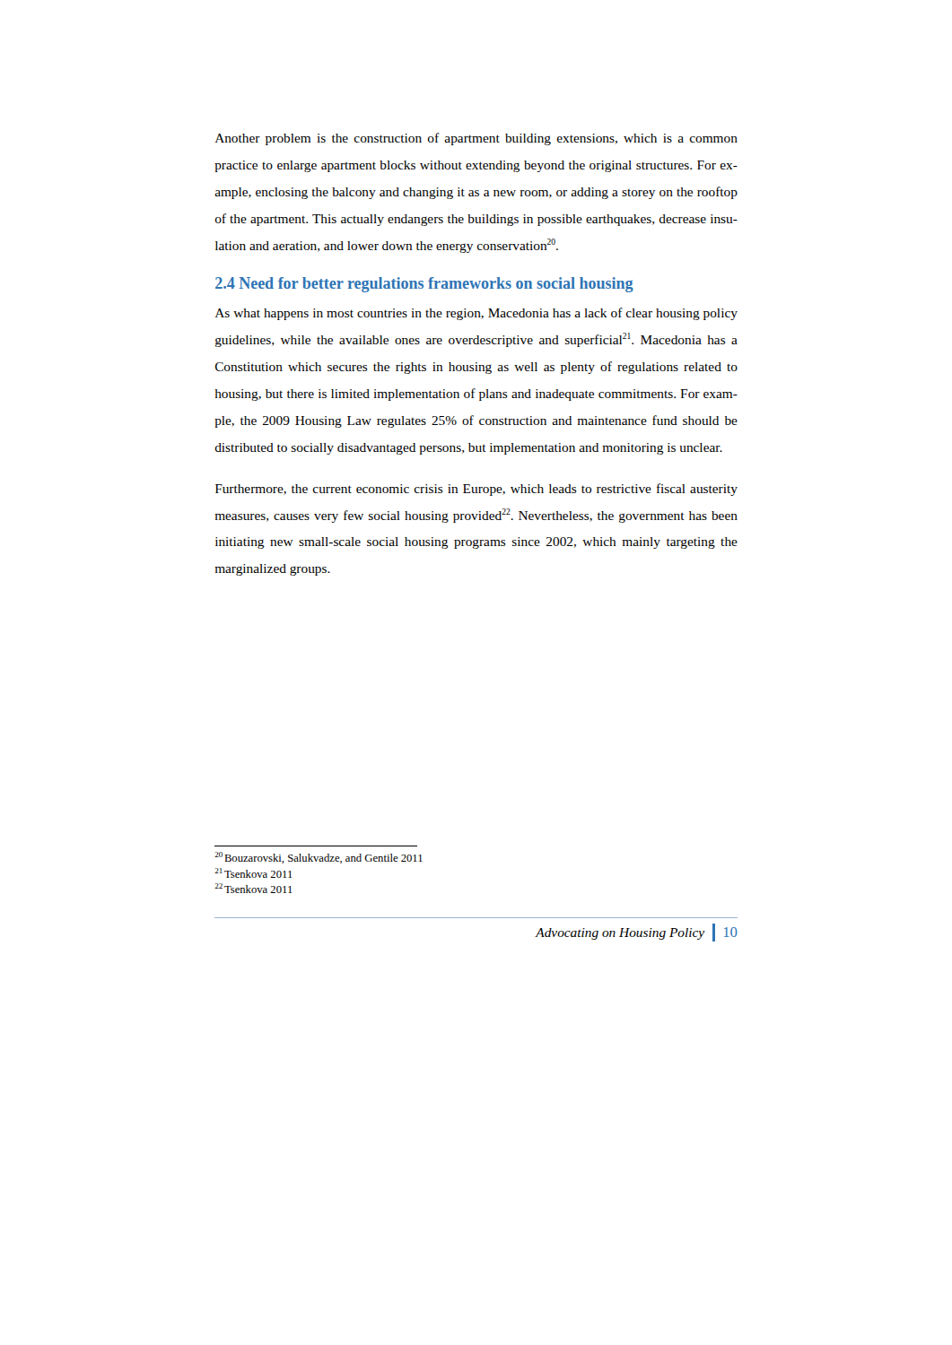Another problem is the construction of apartment building extensions, which is a common practice to enlarge apartment blocks without extending beyond the original structures. For example, enclosing the balcony and changing it as a new room, or adding a storey on the rooftop of the apartment. This actually endangers the buildings in possible earthquakes, decrease insulation and aeration, and lower down the energy conservation20.
2.4 Need for better regulations frameworks on social housing
As what happens in most countries in the region, Macedonia has a lack of clear housing policy guidelines, while the available ones are overdescriptive and superficial21. Macedonia has a Constitution which secures the rights in housing as well as plenty of regulations related to housing, but there is limited implementation of plans and inadequate commitments. For example, the 2009 Housing Law regulates 25% of construction and maintenance fund should be distributed to socially disadvantaged persons, but implementation and monitoring is unclear.
Furthermore, the current economic crisis in Europe, which leads to restrictive fiscal austerity measures, causes very few social housing provided22. Nevertheless, the government has been initiating new small-scale social housing programs since 2002, which mainly targeting the marginalized groups.
20Bouzarovski, Salukvadze, and Gentile 2011
21Tsenkova 2011
22Tsenkova 2011
Advocating on Housing Policy 10